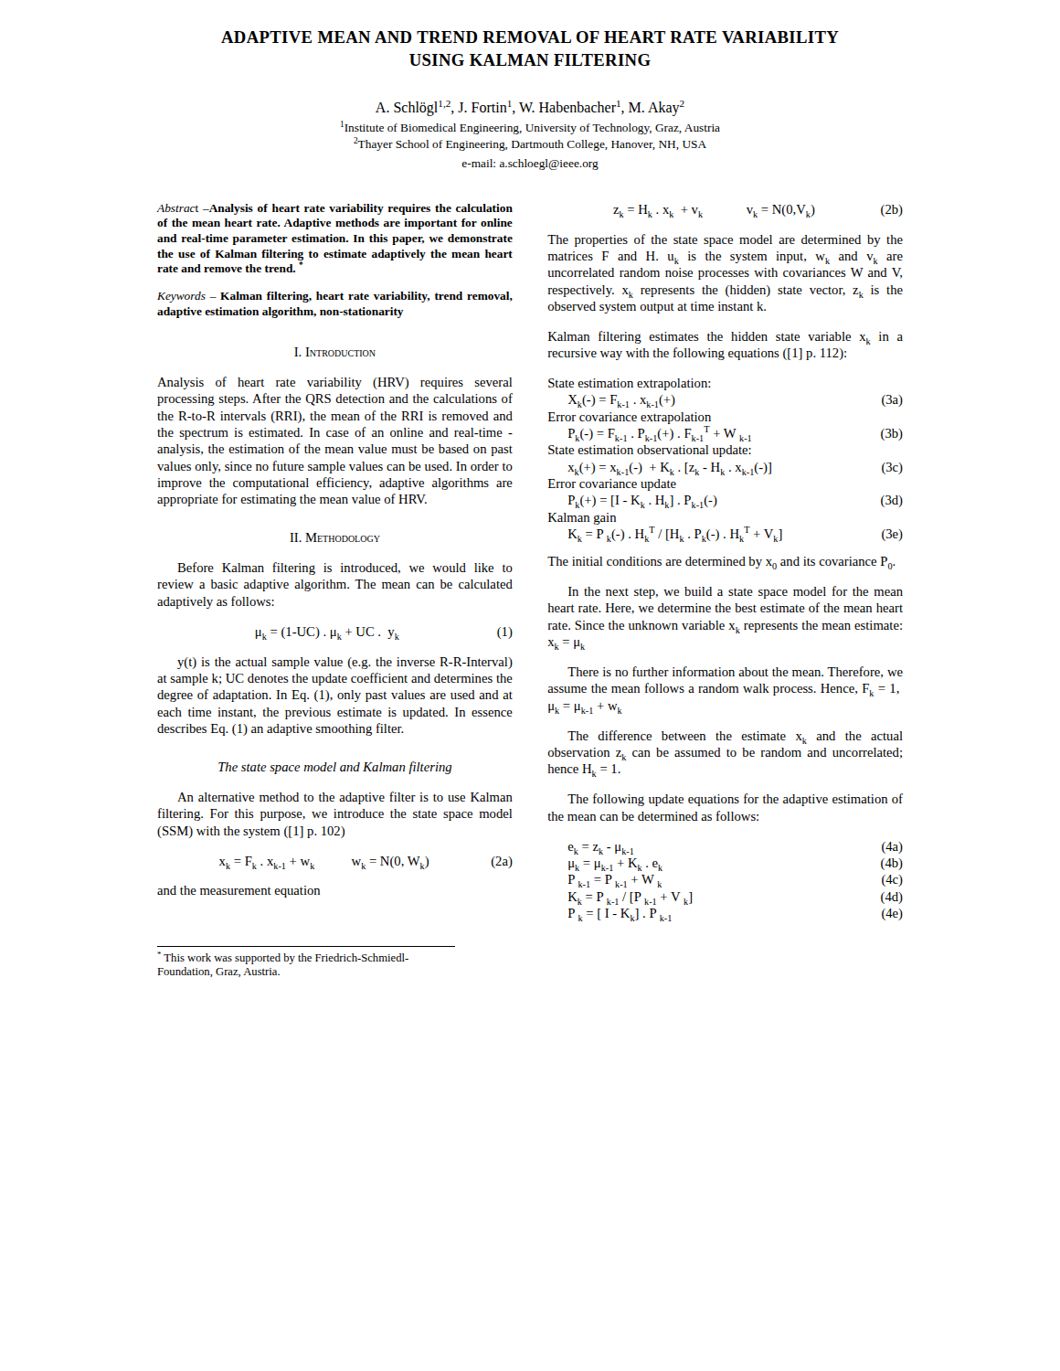Adaptive Mean and Trend Removal of Heart Rate Variability
Using Kalman Filtering
A. Schlögl1,2, J. Fortin1, W. Habenbacher1, M. Akay2
1Institute of Biomedical Engineering, University of Technology, Graz, Austria
2Thayer School of Engineering, Dartmouth College, Hanover, NH, USA
e-mail: a.schloegl@ieee.org
Abstract –Analysis of heart rate variability requires the calculation of the mean heart rate. Adaptive methods are important for online and real-time parameter estimation. In this paper, we demonstrate the use of Kalman filtering to estimate adaptively the mean heart rate and remove the trend. *
Keywords – Kalman filtering, heart rate variability, trend removal, adaptive estimation algorithm, non-stationarity
I. Introduction
Analysis of heart rate variability (HRV) requires several processing steps. After the QRS detection and the calculations of the R-to-R intervals (RRI), the mean of the RRI is removed and the spectrum is estimated. In case of an online and real-time - analysis, the estimation of the mean value must be based on past values only, since no future sample values can be used. In order to improve the computational efficiency, adaptive algorithms are appropriate for estimating the mean value of HRV.
II. Methodology
Before Kalman filtering is introduced, we would like to review a basic adaptive algorithm. The mean can be calculated adaptively as follows:
μk = (1-UC) . μk + UC . yk(1)
y(t) is the actual sample value (e.g. the inverse R-R-Interval) at sample k; UC denotes the update coefficient and determines the degree of adaptation. In Eq. (1), only past values are used and at each time instant, the previous estimate is updated. In essence describes Eq. (1) an adaptive smoothing filter.
The state space model and Kalman filtering
An alternative method to the adaptive filter is to use Kalman filtering. For this purpose, we introduce the state space model (SSM) with the system ([1] p. 102)
xk = Fk . xk-1 + wk wk = N(0, Wk)(2a)
and the measurement equation
zk = Hk . xk + vk vk = N(0,Vk)(2b)
The properties of the state space model are determined by the matrices F and H. uk is the system input, wk and vk are uncorrelated random noise processes with covariances W and V, respectively. xk represents the (hidden) state vector, zk is the observed system output at time instant k.
Kalman filtering estimates the hidden state variable xk in a recursive way with the following equations ([1] p. 112):
State estimation extrapolation:
Xk(-) = Fk-1 . xk-1(+)(3a)
Error covariance extrapolation
Pk(-) = Fk-1 . Pk-1(+) . Fk-1T + W k-1(3b)
State estimation observational update:
xk(+) = xk-1(-) + Kk . [zk - Hk . xk-1(-)](3c)
Error covariance update
Pk(+) = [I - Kk . Hk] . Pk-1(-)(3d)
Kalman gain
Kk = P k(-) . HkT / [Hk . Pk(-) . HkT + Vk](3e)
The initial conditions are determined by x0 and its covariance P0.
In the next step, we build a state space model for the mean heart rate. Here, we determine the best estimate of the mean heart rate. Since the unknown variable xk represents the mean estimate: xk = μk
There is no further information about the mean. Therefore, we assume the mean follows a random walk process. Hence, Fk = 1, μk = μk-1 + wk
The difference between the estimate xk and the actual observation zk can be assumed to be random and uncorrelated; hence Hk = 1.
The following update equations for the adaptive estimation of the mean can be determined as follows:
ek = zk - μk-1(4a)
μk = μk-1 + Kk . ek(4b)
P k-1 = P k-1 + W k(4c)
Kk = P k-1 / [P k-1 + V k](4d)
P k = [ I - Kk] . P k-1(4e)
* This work was supported by the Friedrich-Schmiedl-Foundation, Graz, Austria.